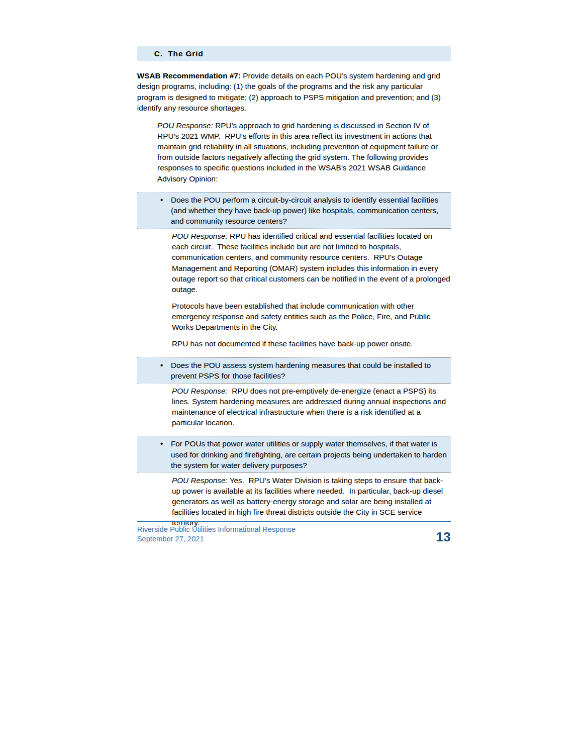C. The Grid
WSAB Recommendation #7: Provide details on each POU’s system hardening and grid design programs, including: (1) the goals of the programs and the risk any particular program is designed to mitigate; (2) approach to PSPS mitigation and prevention; and (3) identify any resource shortages.
POU Response: RPU’s approach to grid hardening is discussed in Section IV of RPU’s 2021 WMP. RPU’s efforts in this area reflect its investment in actions that maintain grid reliability in all situations, including prevention of equipment failure or from outside factors negatively affecting the grid system. The following provides responses to specific questions included in the WSAB’s 2021 WSAB Guidance Advisory Opinion:
Does the POU perform a circuit-by-circuit analysis to identify essential facilities (and whether they have back-up power) like hospitals, communication centers, and community resource centers?
POU Response: RPU has identified critical and essential facilities located on each circuit. These facilities include but are not limited to hospitals, communication centers, and community resource centers. RPU’s Outage Management and Reporting (OMAR) system includes this information in every outage report so that critical customers can be notified in the event of a prolonged outage.
Protocols have been established that include communication with other emergency response and safety entities such as the Police, Fire, and Public Works Departments in the City.
RPU has not documented if these facilities have back-up power onsite.
Does the POU assess system hardening measures that could be installed to prevent PSPS for those facilities?
POU Response: RPU does not pre-emptively de-energize (enact a PSPS) its lines. System hardening measures are addressed during annual inspections and maintenance of electrical infrastructure when there is a risk identified at a particular location.
For POUs that power water utilities or supply water themselves, if that water is used for drinking and firefighting, are certain projects being undertaken to harden the system for water delivery purposes?
POU Response: Yes. RPU’s Water Division is taking steps to ensure that back-up power is available at its facilities where needed. In particular, back-up diesel generators as well as battery-energy storage and solar are being installed at facilities located in high fire threat districts outside the City in SCE service territory.
Riverside Public Utilities Informational Response
September 27, 2021
13